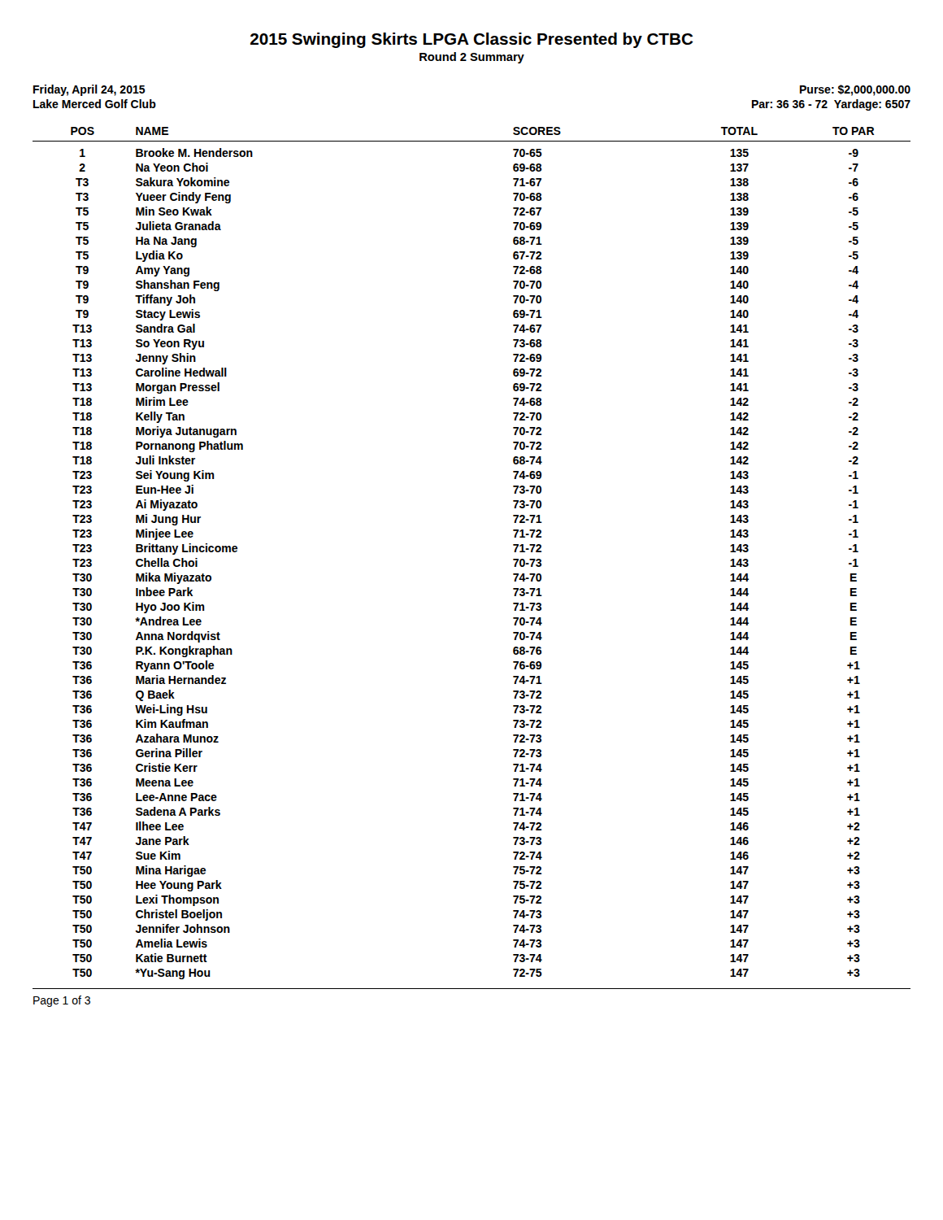2015 Swinging Skirts LPGA Classic Presented by CTBC
Round 2 Summary
| Friday, April 24, 2015 | Purse: $2,000,000.00 |
| Lake Merced Golf Club | Par: 36 36 - 72 Yardage: 6507 |
| POS | NAME | SCORES | TOTAL | TO PAR |
| --- | --- | --- | --- | --- |
| 1 | Brooke M. Henderson | 70-65 | 135 | -9 |
| 2 | Na Yeon Choi | 69-68 | 137 | -7 |
| T3 | Sakura Yokomine | 71-67 | 138 | -6 |
| T3 | Yueer Cindy Feng | 70-68 | 138 | -6 |
| T5 | Min Seo Kwak | 72-67 | 139 | -5 |
| T5 | Julieta Granada | 70-69 | 139 | -5 |
| T5 | Ha Na Jang | 68-71 | 139 | -5 |
| T5 | Lydia Ko | 67-72 | 139 | -5 |
| T9 | Amy Yang | 72-68 | 140 | -4 |
| T9 | Shanshan Feng | 70-70 | 140 | -4 |
| T9 | Tiffany Joh | 70-70 | 140 | -4 |
| T9 | Stacy Lewis | 69-71 | 140 | -4 |
| T13 | Sandra Gal | 74-67 | 141 | -3 |
| T13 | So Yeon Ryu | 73-68 | 141 | -3 |
| T13 | Jenny Shin | 72-69 | 141 | -3 |
| T13 | Caroline Hedwall | 69-72 | 141 | -3 |
| T13 | Morgan Pressel | 69-72 | 141 | -3 |
| T18 | Mirim Lee | 74-68 | 142 | -2 |
| T18 | Kelly Tan | 72-70 | 142 | -2 |
| T18 | Moriya Jutanugarn | 70-72 | 142 | -2 |
| T18 | Pornanong Phatlum | 70-72 | 142 | -2 |
| T18 | Juli Inkster | 68-74 | 142 | -2 |
| T23 | Sei Young Kim | 74-69 | 143 | -1 |
| T23 | Eun-Hee Ji | 73-70 | 143 | -1 |
| T23 | Ai Miyazato | 73-70 | 143 | -1 |
| T23 | Mi Jung Hur | 72-71 | 143 | -1 |
| T23 | Minjee Lee | 71-72 | 143 | -1 |
| T23 | Brittany Lincicome | 71-72 | 143 | -1 |
| T23 | Chella Choi | 70-73 | 143 | -1 |
| T30 | Mika Miyazato | 74-70 | 144 | E |
| T30 | Inbee Park | 73-71 | 144 | E |
| T30 | Hyo Joo Kim | 71-73 | 144 | E |
| T30 | *Andrea Lee | 70-74 | 144 | E |
| T30 | Anna Nordqvist | 70-74 | 144 | E |
| T30 | P.K. Kongkraphan | 68-76 | 144 | E |
| T36 | Ryann O'Toole | 76-69 | 145 | +1 |
| T36 | Maria Hernandez | 74-71 | 145 | +1 |
| T36 | Q Baek | 73-72 | 145 | +1 |
| T36 | Wei-Ling Hsu | 73-72 | 145 | +1 |
| T36 | Kim Kaufman | 73-72 | 145 | +1 |
| T36 | Azahara Munoz | 72-73 | 145 | +1 |
| T36 | Gerina Piller | 72-73 | 145 | +1 |
| T36 | Cristie Kerr | 71-74 | 145 | +1 |
| T36 | Meena Lee | 71-74 | 145 | +1 |
| T36 | Lee-Anne Pace | 71-74 | 145 | +1 |
| T36 | Sadena A Parks | 71-74 | 145 | +1 |
| T47 | Ilhee Lee | 74-72 | 146 | +2 |
| T47 | Jane Park | 73-73 | 146 | +2 |
| T47 | Sue Kim | 72-74 | 146 | +2 |
| T50 | Mina Harigae | 75-72 | 147 | +3 |
| T50 | Hee Young Park | 75-72 | 147 | +3 |
| T50 | Lexi Thompson | 75-72 | 147 | +3 |
| T50 | Christel Boeljon | 74-73 | 147 | +3 |
| T50 | Jennifer Johnson | 74-73 | 147 | +3 |
| T50 | Amelia Lewis | 74-73 | 147 | +3 |
| T50 | Katie Burnett | 73-74 | 147 | +3 |
| T50 | *Yu-Sang Hou | 72-75 | 147 | +3 |
Page 1 of 3